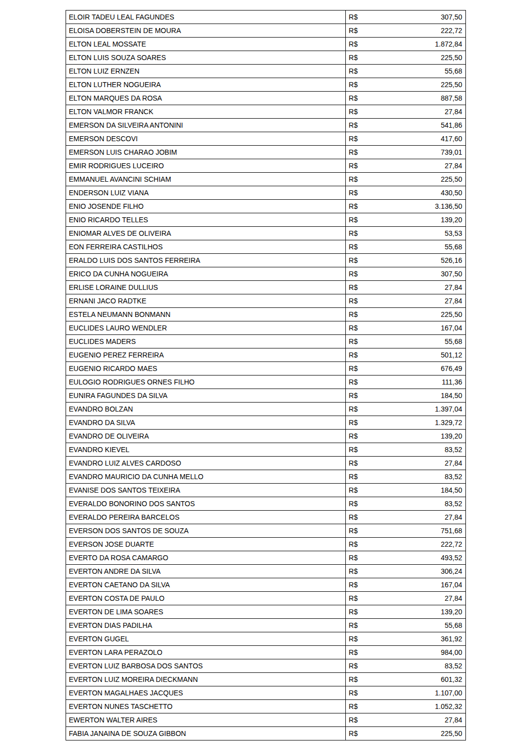| ELOIR TADEU LEAL FAGUNDES | R$ | 307,50 |
| ELOISA DOBERSTEIN DE MOURA | R$ | 222,72 |
| ELTON LEAL MOSSATE | R$ | 1.872,84 |
| ELTON LUIS SOUZA SOARES | R$ | 225,50 |
| ELTON LUIZ ERNZEN | R$ | 55,68 |
| ELTON LUTHER NOGUEIRA | R$ | 225,50 |
| ELTON MARQUES DA ROSA | R$ | 887,58 |
| ELTON VALMOR FRANCK | R$ | 27,84 |
| EMERSON DA SILVEIRA ANTONINI | R$ | 541,86 |
| EMERSON DESCOVI | R$ | 417,60 |
| EMERSON LUIS CHARAO JOBIM | R$ | 739,01 |
| EMIR RODRIGUES LUCEIRO | R$ | 27,84 |
| EMMANUEL AVANCINI SCHIAM | R$ | 225,50 |
| ENDERSON LUIZ VIANA | R$ | 430,50 |
| ENIO JOSENDE FILHO | R$ | 3.136,50 |
| ENIO RICARDO TELLES | R$ | 139,20 |
| ENIOMAR ALVES DE OLIVEIRA | R$ | 53,53 |
| EON FERREIRA CASTILHOS | R$ | 55,68 |
| ERALDO LUIS DOS SANTOS FERREIRA | R$ | 526,16 |
| ERICO DA CUNHA NOGUEIRA | R$ | 307,50 |
| ERLISE LORAINE DULLIUS | R$ | 27,84 |
| ERNANI JACO RADTKE | R$ | 27,84 |
| ESTELA NEUMANN BONMANN | R$ | 225,50 |
| EUCLIDES LAURO WENDLER | R$ | 167,04 |
| EUCLIDES MADERS | R$ | 55,68 |
| EUGENIO PEREZ FERREIRA | R$ | 501,12 |
| EUGENIO RICARDO MAES | R$ | 676,49 |
| EULOGIO RODRIGUES ORNES FILHO | R$ | 111,36 |
| EUNIRA FAGUNDES DA SILVA | R$ | 184,50 |
| EVANDRO BOLZAN | R$ | 1.397,04 |
| EVANDRO DA SILVA | R$ | 1.329,72 |
| EVANDRO DE OLIVEIRA | R$ | 139,20 |
| EVANDRO KIEVEL | R$ | 83,52 |
| EVANDRO LUIZ ALVES CARDOSO | R$ | 27,84 |
| EVANDRO MAURICIO DA CUNHA MELLO | R$ | 83,52 |
| EVANISE DOS SANTOS TEIXEIRA | R$ | 184,50 |
| EVERALDO BONORINO DOS SANTOS | R$ | 83,52 |
| EVERALDO PEREIRA BARCELOS | R$ | 27,84 |
| EVERSON DOS SANTOS DE SOUZA | R$ | 751,68 |
| EVERSON JOSE DUARTE | R$ | 222,72 |
| EVERTO DA ROSA CAMARGO | R$ | 493,52 |
| EVERTON ANDRE DA SILVA | R$ | 306,24 |
| EVERTON CAETANO DA SILVA | R$ | 167,04 |
| EVERTON COSTA DE PAULO | R$ | 27,84 |
| EVERTON DE LIMA SOARES | R$ | 139,20 |
| EVERTON DIAS PADILHA | R$ | 55,68 |
| EVERTON GUGEL | R$ | 361,92 |
| EVERTON LARA PERAZOLO | R$ | 984,00 |
| EVERTON LUIZ BARBOSA DOS SANTOS | R$ | 83,52 |
| EVERTON LUIZ MOREIRA DIECKMANN | R$ | 601,32 |
| EVERTON MAGALHAES JACQUES | R$ | 1.107,00 |
| EVERTON NUNES TASCHETTO | R$ | 1.052,32 |
| EWERTON WALTER AIRES | R$ | 27,84 |
| FABIA JANAINA DE SOUZA GIBBON | R$ | 225,50 |